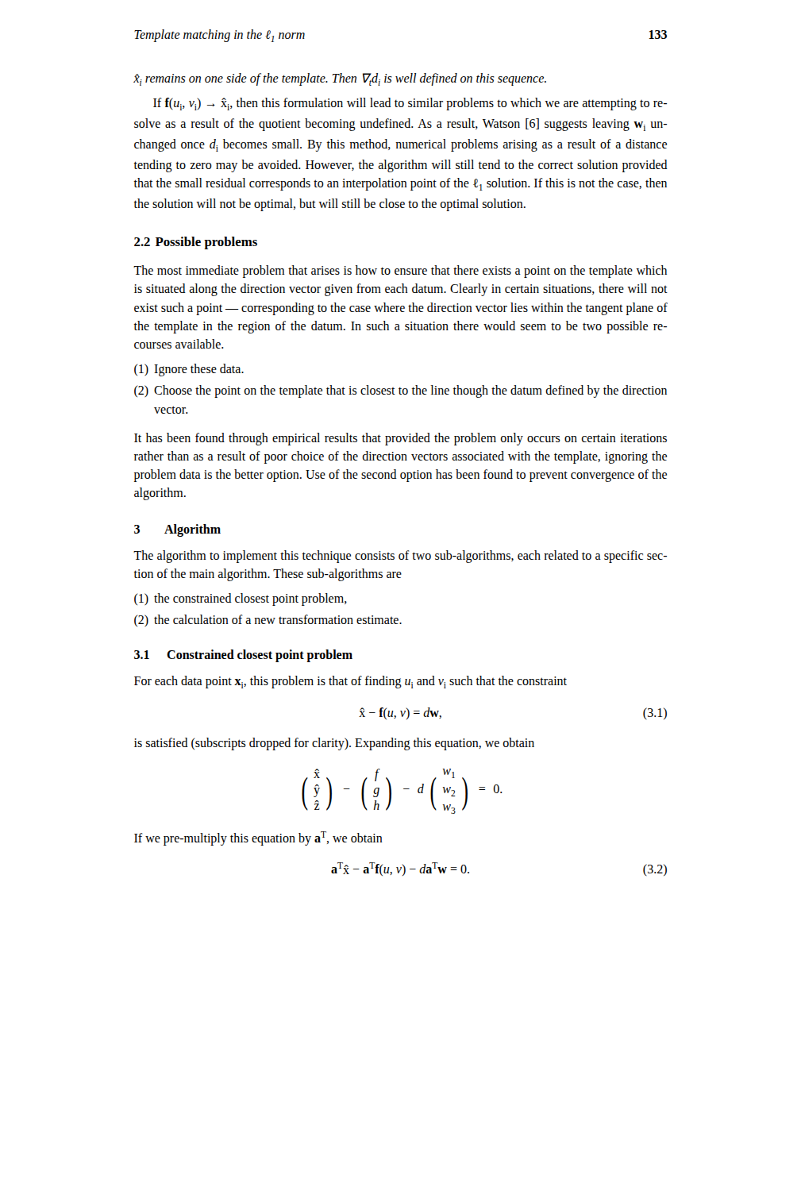Template matching in the ℓ1 norm 133
x̂i remains on one side of the template. Then ∇tdi is well defined on this sequence.
If f(ui, vi) → x̂i, then this formulation will lead to similar problems to which we are attempting to resolve as a result of the quotient becoming undefined. As a result, Watson [6] suggests leaving wi unchanged once di becomes small. By this method, numerical problems arising as a result of a distance tending to zero may be avoided. However, the algorithm will still tend to the correct solution provided that the small residual corresponds to an interpolation point of the ℓ1 solution. If this is not the case, then the solution will not be optimal, but will still be close to the optimal solution.
2.2 Possible problems
The most immediate problem that arises is how to ensure that there exists a point on the template which is situated along the direction vector given from each datum. Clearly in certain situations, there will not exist such a point — corresponding to the case where the direction vector lies within the tangent plane of the template in the region of the datum. In such a situation there would seem to be two possible recourses available.
(1) Ignore these data.
(2) Choose the point on the template that is closest to the line though the datum defined by the direction vector.
It has been found through empirical results that provided the problem only occurs on certain iterations rather than as a result of poor choice of the direction vectors associated with the template, ignoring the problem data is the better option. Use of the second option has been found to prevent convergence of the algorithm.
3 Algorithm
The algorithm to implement this technique consists of two sub-algorithms, each related to a specific section of the main algorithm. These sub-algorithms are
(1) the constrained closest point problem,
(2) the calculation of a new transformation estimate.
3.1 Constrained closest point problem
For each data point xi, this problem is that of finding ui and vi such that the constraint
x̂ − f(u, v) = dw, (3.1)
is satisfied (subscripts dropped for clarity). Expanding this equation, we obtain
( x̂ ŷ ẑ ) − ( f g h ) − d ( w1 w2 w3 ) = 0.
If we pre-multiply this equation by aT, we obtain
aTx̂ − aTf(u, v) − daTw = 0. (3.2)